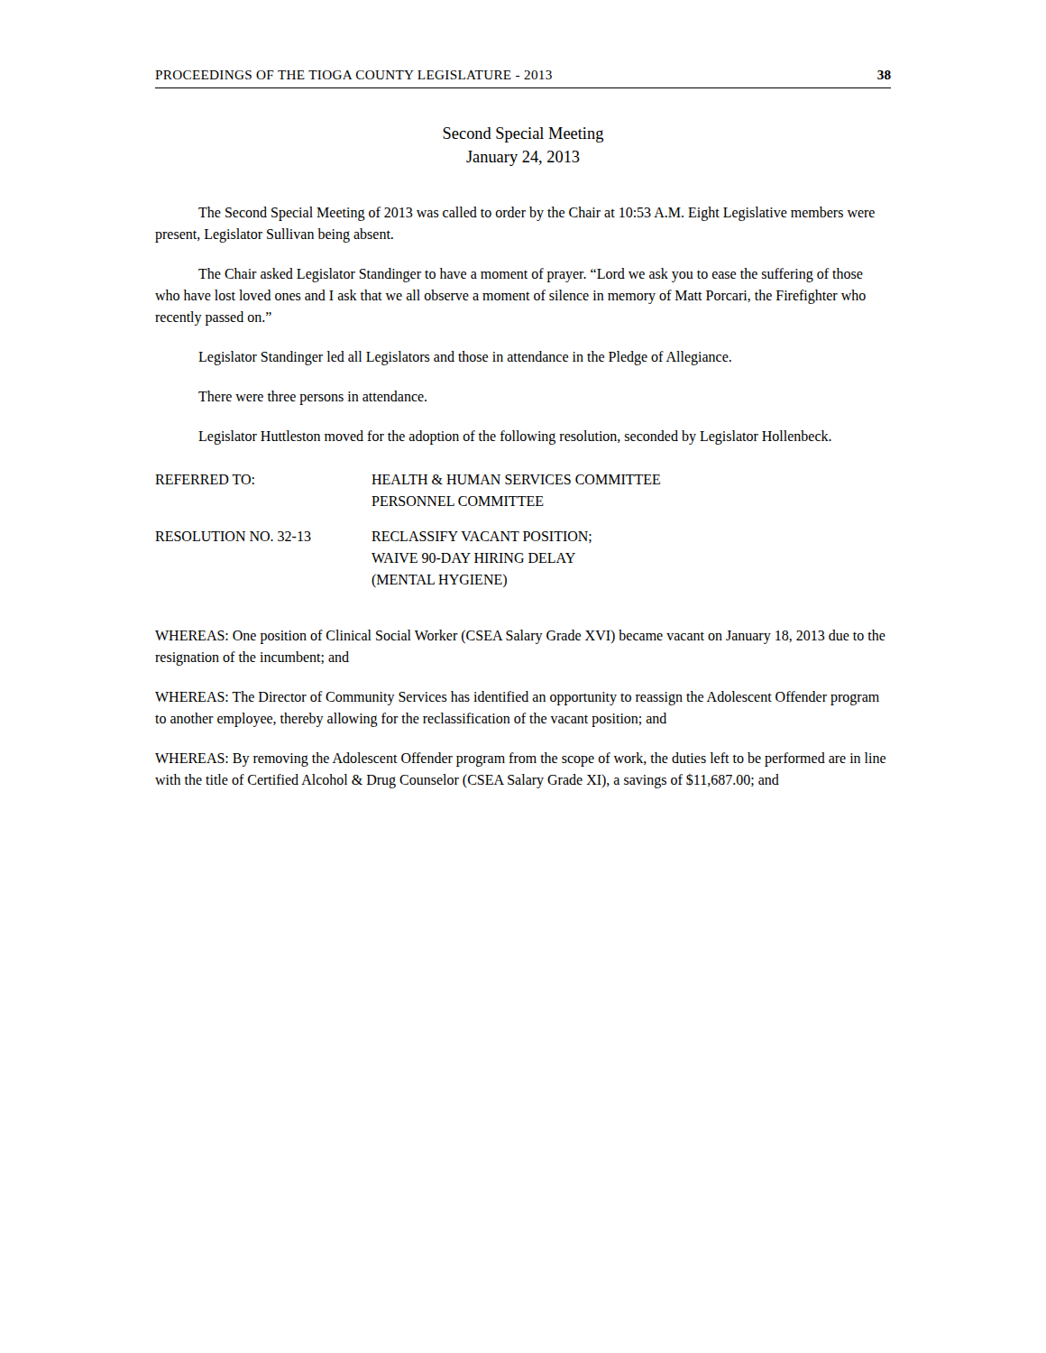PROCEEDINGS OF THE TIOGA COUNTY LEGISLATURE - 2013 38
Second Special Meeting January 24, 2013
The Second Special Meeting of 2013 was called to order by the Chair at 10:53 A.M. Eight Legislative members were present, Legislator Sullivan being absent.
The Chair asked Legislator Standinger to have a moment of prayer. “Lord we ask you to ease the suffering of those who have lost loved ones and I ask that we all observe a moment of silence in memory of Matt Porcari, the Firefighter who recently passed on.”
Legislator Standinger led all Legislators and those in attendance in the Pledge of Allegiance.
There were three persons in attendance.
Legislator Huttleston moved for the adoption of the following resolution, seconded by Legislator Hollenbeck.
| REFERRED TO: | HEALTH & HUMAN SERVICES COMMITTEE PERSONNEL COMMITTEE |
| RESOLUTION NO. 32-13 | RECLASSIFY VACANT POSITION; WAIVE 90-DAY HIRING DELAY (MENTAL HYGIENE) |
WHEREAS: One position of Clinical Social Worker (CSEA Salary Grade XVI) became vacant on January 18, 2013 due to the resignation of the incumbent; and
WHEREAS: The Director of Community Services has identified an opportunity to reassign the Adolescent Offender program to another employee, thereby allowing for the reclassification of the vacant position; and
WHEREAS: By removing the Adolescent Offender program from the scope of work, the duties left to be performed are in line with the title of Certified Alcohol & Drug Counselor (CSEA Salary Grade XI), a savings of $11,687.00; and